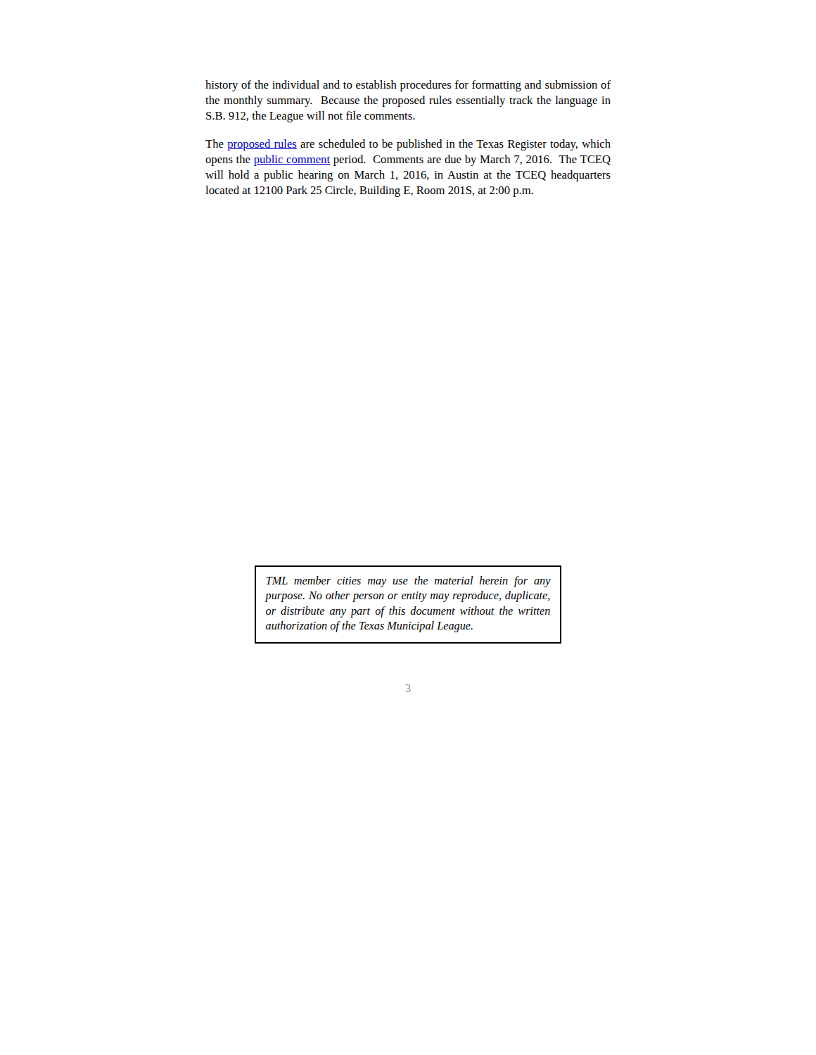history of the individual and to establish procedures for formatting and submission of the monthly summary. Because the proposed rules essentially track the language in S.B. 912, the League will not file comments.
The proposed rules are scheduled to be published in the Texas Register today, which opens the public comment period. Comments are due by March 7, 2016. The TCEQ will hold a public hearing on March 1, 2016, in Austin at the TCEQ headquarters located at 12100 Park 25 Circle, Building E, Room 201S, at 2:00 p.m.
TML member cities may use the material herein for any purpose. No other person or entity may reproduce, duplicate, or distribute any part of this document without the written authorization of the Texas Municipal League.
3